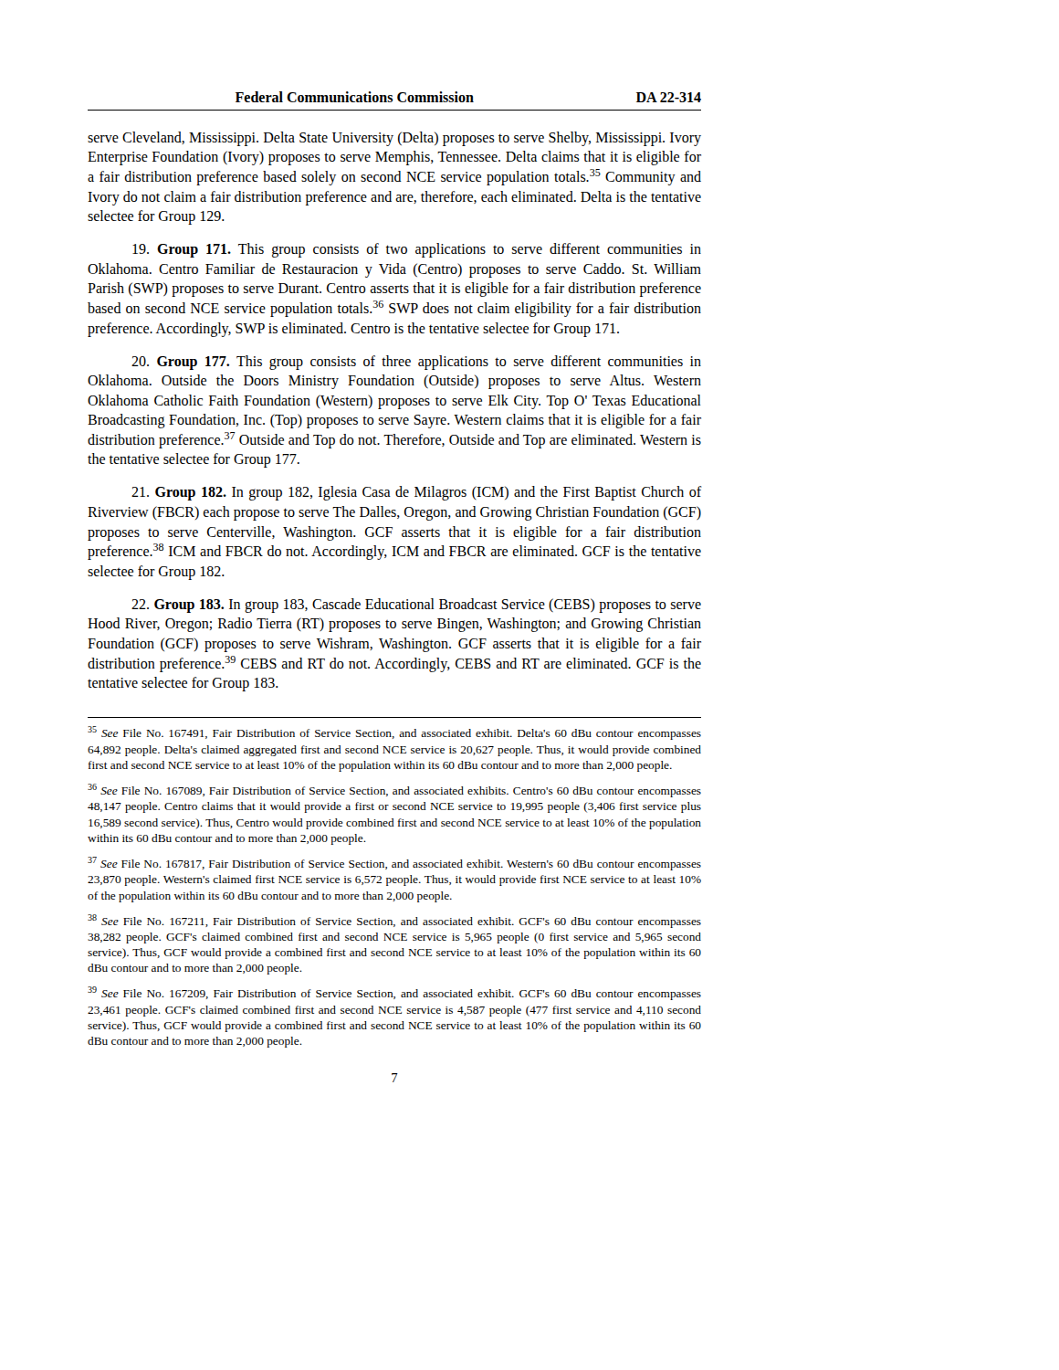Federal Communications Commission
DA 22-314
serve Cleveland, Mississippi. Delta State University (Delta) proposes to serve Shelby, Mississippi. Ivory Enterprise Foundation (Ivory) proposes to serve Memphis, Tennessee. Delta claims that it is eligible for a fair distribution preference based solely on second NCE service population totals.35 Community and Ivory do not claim a fair distribution preference and are, therefore, each eliminated. Delta is the tentative selectee for Group 129.
19. Group 171. This group consists of two applications to serve different communities in Oklahoma. Centro Familiar de Restauracion y Vida (Centro) proposes to serve Caddo. St. William Parish (SWP) proposes to serve Durant. Centro asserts that it is eligible for a fair distribution preference based on second NCE service population totals.36 SWP does not claim eligibility for a fair distribution preference. Accordingly, SWP is eliminated. Centro is the tentative selectee for Group 171.
20. Group 177. This group consists of three applications to serve different communities in Oklahoma. Outside the Doors Ministry Foundation (Outside) proposes to serve Altus. Western Oklahoma Catholic Faith Foundation (Western) proposes to serve Elk City. Top O' Texas Educational Broadcasting Foundation, Inc. (Top) proposes to serve Sayre. Western claims that it is eligible for a fair distribution preference.37 Outside and Top do not. Therefore, Outside and Top are eliminated. Western is the tentative selectee for Group 177.
21. Group 182. In group 182, Iglesia Casa de Milagros (ICM) and the First Baptist Church of Riverview (FBCR) each propose to serve The Dalles, Oregon, and Growing Christian Foundation (GCF) proposes to serve Centerville, Washington. GCF asserts that it is eligible for a fair distribution preference.38 ICM and FBCR do not. Accordingly, ICM and FBCR are eliminated. GCF is the tentative selectee for Group 182.
22. Group 183. In group 183, Cascade Educational Broadcast Service (CEBS) proposes to serve Hood River, Oregon; Radio Tierra (RT) proposes to serve Bingen, Washington; and Growing Christian Foundation (GCF) proposes to serve Wishram, Washington. GCF asserts that it is eligible for a fair distribution preference.39 CEBS and RT do not. Accordingly, CEBS and RT are eliminated. GCF is the tentative selectee for Group 183.
35 See File No. 167491, Fair Distribution of Service Section, and associated exhibit. Delta's 60 dBu contour encompasses 64,892 people. Delta's claimed aggregated first and second NCE service is 20,627 people. Thus, it would provide combined first and second NCE service to at least 10% of the population within its 60 dBu contour and to more than 2,000 people.
36 See File No. 167089, Fair Distribution of Service Section, and associated exhibits. Centro's 60 dBu contour encompasses 48,147 people. Centro claims that it would provide a first or second NCE service to 19,995 people (3,406 first service plus 16,589 second service). Thus, Centro would provide combined first and second NCE service to at least 10% of the population within its 60 dBu contour and to more than 2,000 people.
37 See File No. 167817, Fair Distribution of Service Section, and associated exhibit. Western's 60 dBu contour encompasses 23,870 people. Western's claimed first NCE service is 6,572 people. Thus, it would provide first NCE service to at least 10% of the population within its 60 dBu contour and to more than 2,000 people.
38 See File No. 167211, Fair Distribution of Service Section, and associated exhibit. GCF's 60 dBu contour encompasses 38,282 people. GCF's claimed combined first and second NCE service is 5,965 people (0 first service and 5,965 second service). Thus, GCF would provide a combined first and second NCE service to at least 10% of the population within its 60 dBu contour and to more than 2,000 people.
39 See File No. 167209, Fair Distribution of Service Section, and associated exhibit. GCF's 60 dBu contour encompasses 23,461 people. GCF's claimed combined first and second NCE service is 4,587 people (477 first service and 4,110 second service). Thus, GCF would provide a combined first and second NCE service to at least 10% of the population within its 60 dBu contour and to more than 2,000 people.
7